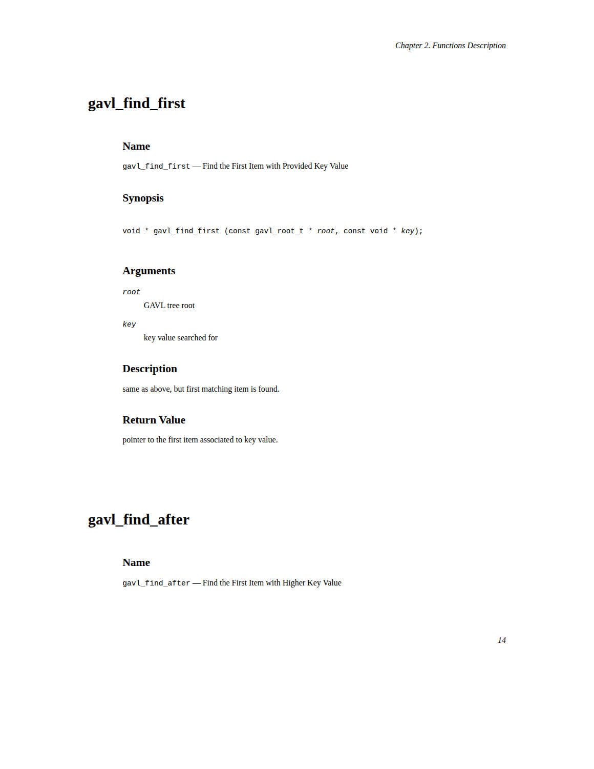Chapter 2. Functions Description
gavl_find_first
Name
gavl_find_first — Find the First Item with Provided Key Value
Synopsis
void * gavl_find_first (const gavl_root_t * root, const void * key);
Arguments
root
GAVL tree root
key
key value searched for
Description
same as above, but first matching item is found.
Return Value
pointer to the first item associated to key value.
gavl_find_after
Name
gavl_find_after — Find the First Item with Higher Key Value
14